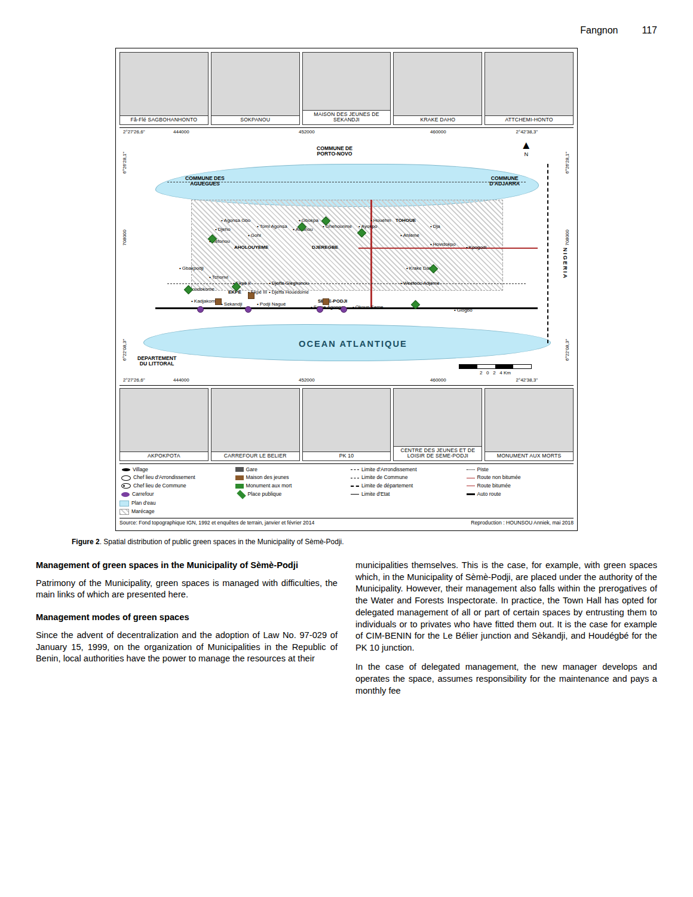Fangnon 117
Fâ-Flé SAGBOHANHONTO
SOKPANOU
MAISON DES JEUNES DE SEKANDJI
KRAKE DAHO
ATTCHEMI-HONTO
2°27'26,6" 444000 452000 460000 2°42'38,3" 2°27'26,6" 444000 452000 460000 2°42'38,3" 6°26'28,1" 708000 6°22'08,3" 6°26'28,1" 708000 6°22'08,3"
▲
N
OCEAN ATLANTIQUE
NIGERIA
COMMUNE DE
PORTO-NOVO
COMMUNE DES
AGUEGUES
COMMUNE
D'ADJARRA
DEPARTEMENT
DU LITTORAL
Agonsa Gbo Djeho Tomi Agonsa Gohi Kétonou AHOLOUYEME Gbokpa Awonou Ghehounme DJEREGBE Houéhin Ayokpo TOHOUE Dja Ahlémé Hovidokpo Kpogodi Krake Daho Weefedo Adjeme Gbakpodji Tchonvi Ekpé II EKPE Ekpé III Djeffa Gleghonou Djeffa Houedome Moudokome Kadjakome Sekandji Podji Nagué SEME-PODJI Seme Agongo Okoun Seme Glogbo
2 0 2 4 Km
AKPOKPOTA
CARREFOUR LE BELIER
PK 10
CENTRE DES JEUNES ET DE LOISIR DE SEME-PODJI
MONUMENT AUX MORTS
Village
Chef lieu d'Arrondissement
Chef lieu de Commune
Carrefour
Gare
Maison des jeunes
Monument aux mort
Place publique
Limite d'Arrondissement
Limite de Commune
Limite de département
Limite d'Etat
Piste
Route non bitumée
Route bitumée
Auto route
Plan d'eau
Marécage
Source: Fond topographique IGN, 1992 et enquêtes de terrain, janvier et février 2014 Reproduction : HOUNSOU Anniek, mai 2018
Figure 2. Spatial distribution of public green spaces in the Municipality of Sèmè-Podji.
Management of green spaces in the Municipality of Sèmè-Podji
Patrimony of the Municipality, green spaces is managed with difficulties, the main links of which are presented here.
Management modes of green spaces
Since the advent of decentralization and the adoption of Law No. 97-029 of January 15, 1999, on the organization of Municipalities in the Republic of Benin, local authorities have the power to manage the resources at their
municipalities themselves. This is the case, for example, with green spaces which, in the Municipality of Sèmè-Podji, are placed under the authority of the Municipality. However, their management also falls within the prerogatives of the Water and Forests Inspectorate. In practice, the Town Hall has opted for delegated management of all or part of certain spaces by entrusting them to individuals or to privates who have fitted them out. It is the case for example of CIM-BENIN for the Le Bélier junction and Sèkandji, and Houdégbé for the PK 10 junction.
In the case of delegated management, the new manager develops and operates the space, assumes responsibility for the maintenance and pays a monthly fee